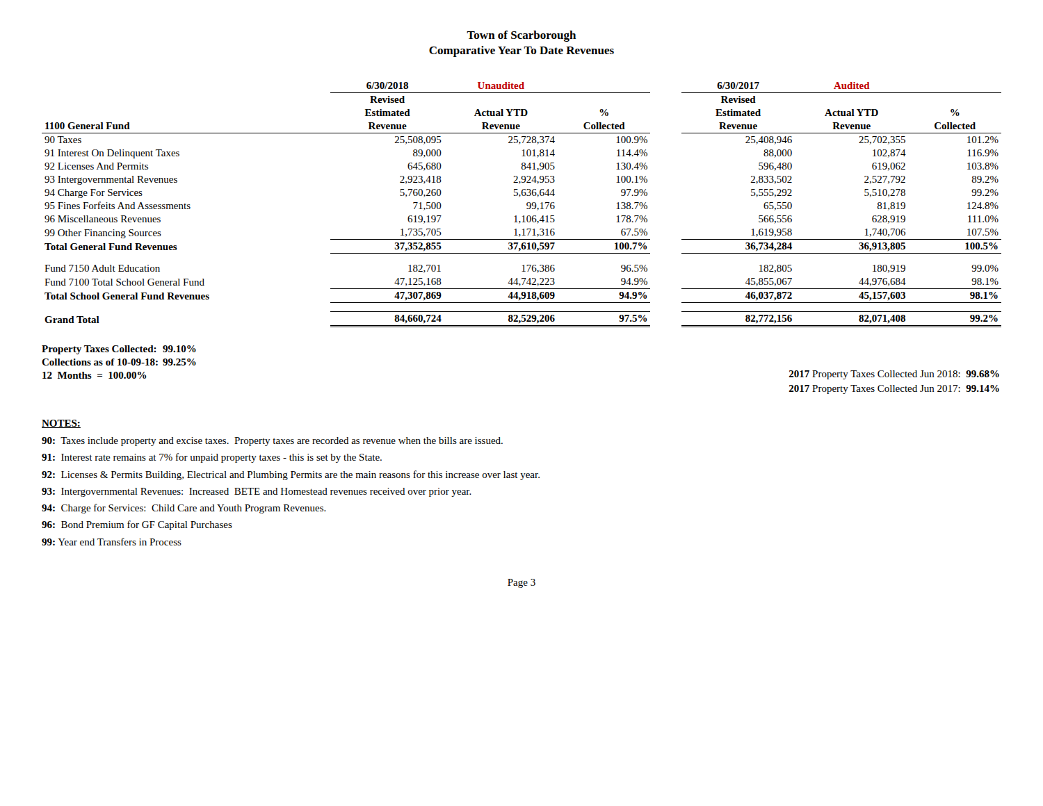Town of Scarborough
Comparative Year To Date Revenues
| | 6/30/2018 | Unaudited | | | 6/30/2017 | Audited | |
| | Revised | | | | Revised | | |
| | Estimated | Actual YTD | % | | Estimated | Actual YTD | % |
| 1100 General Fund | Revenue | Revenue | Collected | | Revenue | Revenue | Collected |
| 90 Taxes | 25,508,095 | 25,728,374 | 100.9% | | 25,408,946 | 25,702,355 | 101.2% |
| 91 Interest On Delinquent Taxes | 89,000 | 101,814 | 114.4% | | 88,000 | 102,874 | 116.9% |
| 92 Licenses And Permits | 645,680 | 841,905 | 130.4% | | 596,480 | 619,062 | 103.8% |
| 93 Intergovernmental Revenues | 2,923,418 | 2,924,953 | 100.1% | | 2,833,502 | 2,527,792 | 89.2% |
| 94 Charge For Services | 5,760,260 | 5,636,644 | 97.9% | | 5,555,292 | 5,510,278 | 99.2% |
| 95 Fines Forfeits And Assessments | 71,500 | 99,176 | 138.7% | | 65,550 | 81,819 | 124.8% |
| 96 Miscellaneous Revenues | 619,197 | 1,106,415 | 178.7% | | 566,556 | 628,919 | 111.0% |
| 99 Other Financing Sources | 1,735,705 | 1,171,316 | 67.5% | | 1,619,958 | 1,740,706 | 107.5% |
| Total General Fund Revenues | 37,352,855 | 37,610,597 | 100.7% | | 36,734,284 | 36,913,805 | 100.5% |
| Fund 7150 Adult Education | 182,701 | 176,386 | 96.5% | | 182,805 | 180,919 | 99.0% |
| Fund 7100 Total School General Fund | 47,125,168 | 44,742,223 | 94.9% | | 45,855,067 | 44,976,684 | 98.1% |
| Total School General Fund Revenues | 47,307,869 | 44,918,609 | 94.9% | | 46,037,872 | 45,157,603 | 98.1% |
| Grand Total | 84,660,724 | 82,529,206 | 97.5% | | 82,772,156 | 82,071,408 | 99.2% |
| Property Taxes Collected: | 99.10% |
| Collections as of 10-09-18: | 99.25% |
| 12 Months = 100.00% | |
| 2017 Property Taxes Collected Jun 2018: 99.68% |
| 2017 Property Taxes Collected Jun 2017: 99.14% |
NOTES:
90: Taxes include property and excise taxes. Property taxes are recorded as revenue when the bills are issued.
91: Interest rate remains at 7% for unpaid property taxes - this is set by the State.
92: Licenses & Permits Building, Electrical and Plumbing Permits are the main reasons for this increase over last year.
93: Intergovernmental Revenues: Increased BETE and Homestead revenues received over prior year.
94: Charge for Services: Child Care and Youth Program Revenues.
96: Bond Premium for GF Capital Purchases
99: Year end Transfers in Process
Page 3